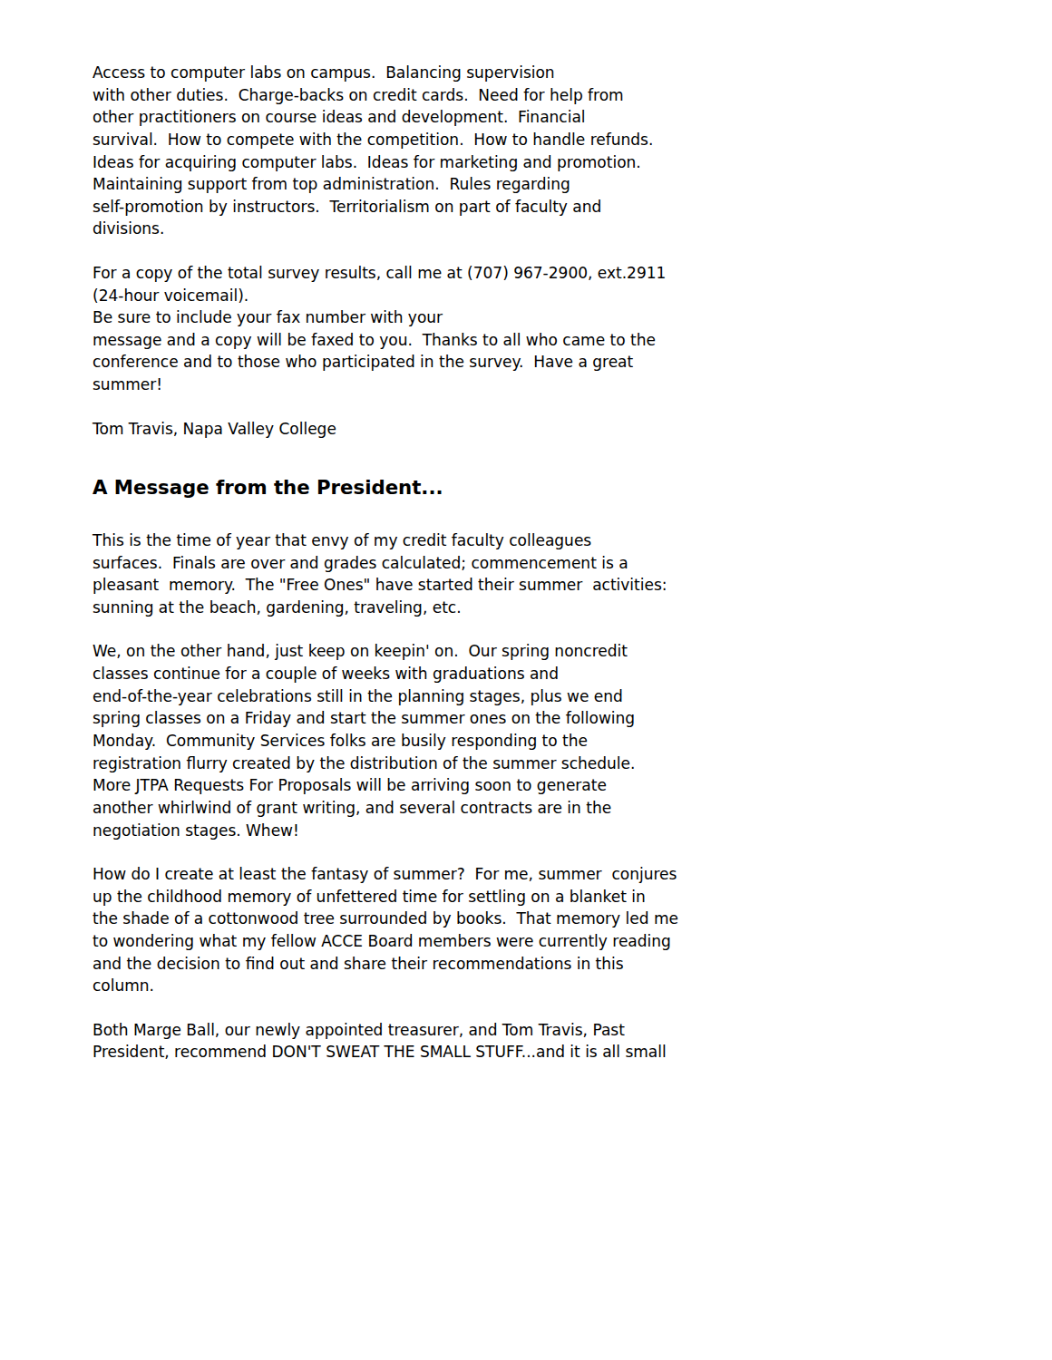Access to computer labs on campus. Balancing supervision
with other duties. Charge-backs on credit cards. Need for help from
other practitioners on course ideas and development. Financial
survival. How to compete with the competition. How to handle refunds.
Ideas for acquiring computer labs. Ideas for marketing and promotion.
Maintaining support from top administration. Rules regarding
self-promotion by instructors. Territorialism on part of faculty and
divisions.
For a copy of the total survey results, call me at (707) 967-2900, ext.2911
(24-hour voicemail).
Be sure to include your fax number with your
message and a copy will be faxed to you. Thanks to all who came to the
conference and to those who participated in the survey. Have a great
summer!
Tom Travis, Napa Valley College
A Message from the President...
This is the time of year that envy of my credit faculty colleagues
surfaces. Finals are over and grades calculated; commencement is a
pleasant memory. The "Free Ones" have started their summer activities:
sunning at the beach, gardening, traveling, etc.
We, on the other hand, just keep on keepin' on. Our spring noncredit
classes continue for a couple of weeks with graduations and
end-of-the-year celebrations still in the planning stages, plus we end
spring classes on a Friday and start the summer ones on the following
Monday. Community Services folks are busily responding to the
registration flurry created by the distribution of the summer schedule.
More JTPA Requests For Proposals will be arriving soon to generate
another whirlwind of grant writing, and several contracts are in the
negotiation stages. Whew!
How do I create at least the fantasy of summer? For me, summer conjures
up the childhood memory of unfettered time for settling on a blanket in
the shade of a cottonwood tree surrounded by books. That memory led me
to wondering what my fellow ACCE Board members were currently reading
and the decision to find out and share their recommendations in this
column.
Both Marge Ball, our newly appointed treasurer, and Tom Travis, Past
President, recommend DON'T SWEAT THE SMALL STUFF...and it is all small